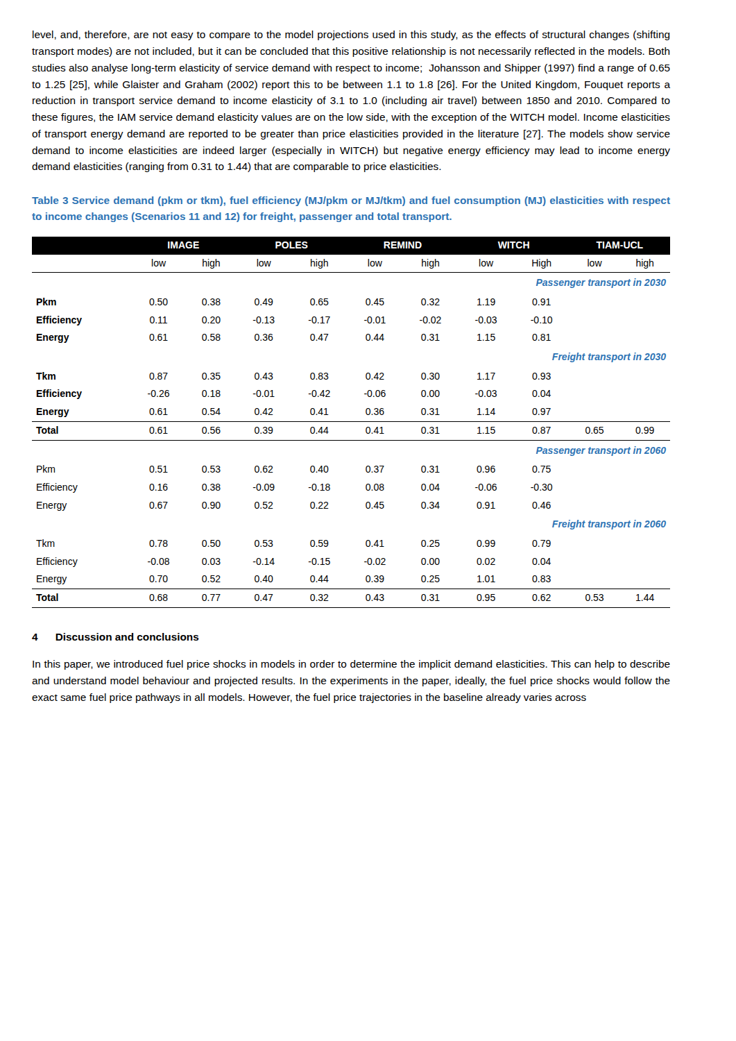level, and, therefore, are not easy to compare to the model projections used in this study, as the effects of structural changes (shifting transport modes) are not included, but it can be concluded that this positive relationship is not necessarily reflected in the models. Both studies also analyse long-term elasticity of service demand with respect to income; Johansson and Shipper (1997) find a range of 0.65 to 1.25 [25], while Glaister and Graham (2002) report this to be between 1.1 to 1.8 [26]. For the United Kingdom, Fouquet reports a reduction in transport service demand to income elasticity of 3.1 to 1.0 (including air travel) between 1850 and 2010. Compared to these figures, the IAM service demand elasticity values are on the low side, with the exception of the WITCH model. Income elasticities of transport energy demand are reported to be greater than price elasticities provided in the literature [27]. The models show service demand to income elasticities are indeed larger (especially in WITCH) but negative energy efficiency may lead to income energy demand elasticities (ranging from 0.31 to 1.44) that are comparable to price elasticities.
Table 3 Service demand (pkm or tkm), fuel efficiency (MJ/pkm or MJ/tkm) and fuel consumption (MJ) elasticities with respect to income changes (Scenarios 11 and 12) for freight, passenger and total transport.
| | IMAGE | POLES | REMIND | WITCH | TIAM-UCL |
| --- | --- | --- | --- | --- | --- |
| | low | high | low | high | low | high | low | High | low | high |
| Passenger transport in 2030 |
| Pkm | 0.50 | 0.38 | 0.49 | 0.65 | 0.45 | 0.32 | 1.19 | 0.91 | | |
| Efficiency | 0.11 | 0.20 | -0.13 | -0.17 | -0.01 | -0.02 | -0.03 | -0.10 | | |
| Energy | 0.61 | 0.58 | 0.36 | 0.47 | 0.44 | 0.31 | 1.15 | 0.81 | | |
| Freight transport in 2030 |
| Tkm | 0.87 | 0.35 | 0.43 | 0.83 | 0.42 | 0.30 | 1.17 | 0.93 | | |
| Efficiency | -0.26 | 0.18 | -0.01 | -0.42 | -0.06 | 0.00 | -0.03 | 0.04 | | |
| Energy | 0.61 | 0.54 | 0.42 | 0.41 | 0.36 | 0.31 | 1.14 | 0.97 | | |
| Total | 0.61 | 0.56 | 0.39 | 0.44 | 0.41 | 0.31 | 1.15 | 0.87 | 0.65 | 0.99 |
| Passenger transport in 2060 |
| Pkm | 0.51 | 0.53 | 0.62 | 0.40 | 0.37 | 0.31 | 0.96 | 0.75 | | |
| Efficiency | 0.16 | 0.38 | -0.09 | -0.18 | 0.08 | 0.04 | -0.06 | -0.30 | | |
| Energy | 0.67 | 0.90 | 0.52 | 0.22 | 0.45 | 0.34 | 0.91 | 0.46 | | |
| Freight transport in 2060 |
| Tkm | 0.78 | 0.50 | 0.53 | 0.59 | 0.41 | 0.25 | 0.99 | 0.79 | | |
| Efficiency | -0.08 | 0.03 | -0.14 | -0.15 | -0.02 | 0.00 | 0.02 | 0.04 | | |
| Energy | 0.70 | 0.52 | 0.40 | 0.44 | 0.39 | 0.25 | 1.01 | 0.83 | | |
| Total | 0.68 | 0.77 | 0.47 | 0.32 | 0.43 | 0.31 | 0.95 | 0.62 | 0.53 | 1.44 |
4 Discussion and conclusions
In this paper, we introduced fuel price shocks in models in order to determine the implicit demand elasticities. This can help to describe and understand model behaviour and projected results. In the experiments in the paper, ideally, the fuel price shocks would follow the exact same fuel price pathways in all models. However, the fuel price trajectories in the baseline already varies across